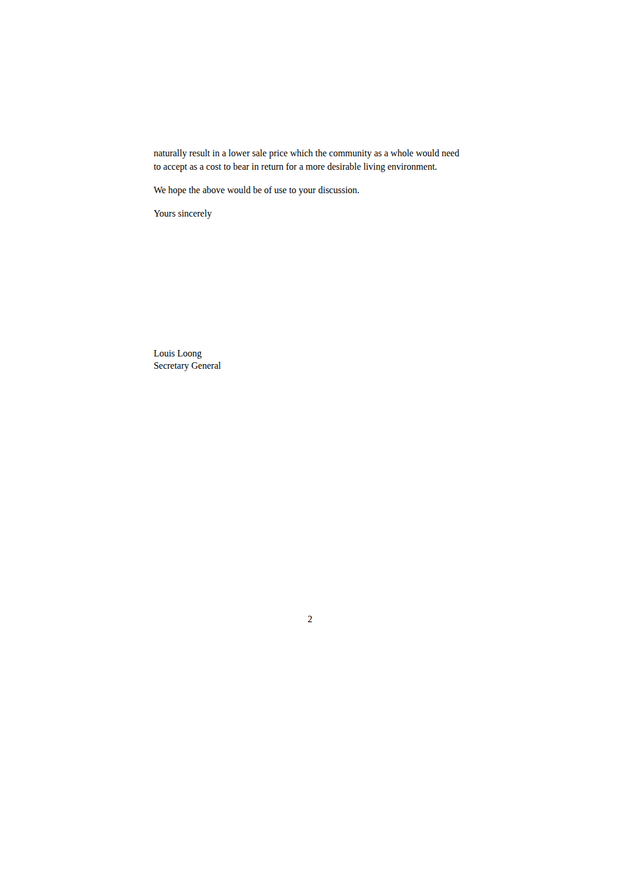naturally result in a lower sale price which the community as a whole would need to accept as a cost to bear in return for a more desirable living environment.
We hope the above would be of use to your discussion.
Yours sincerely
Louis Loong
Secretary General
2